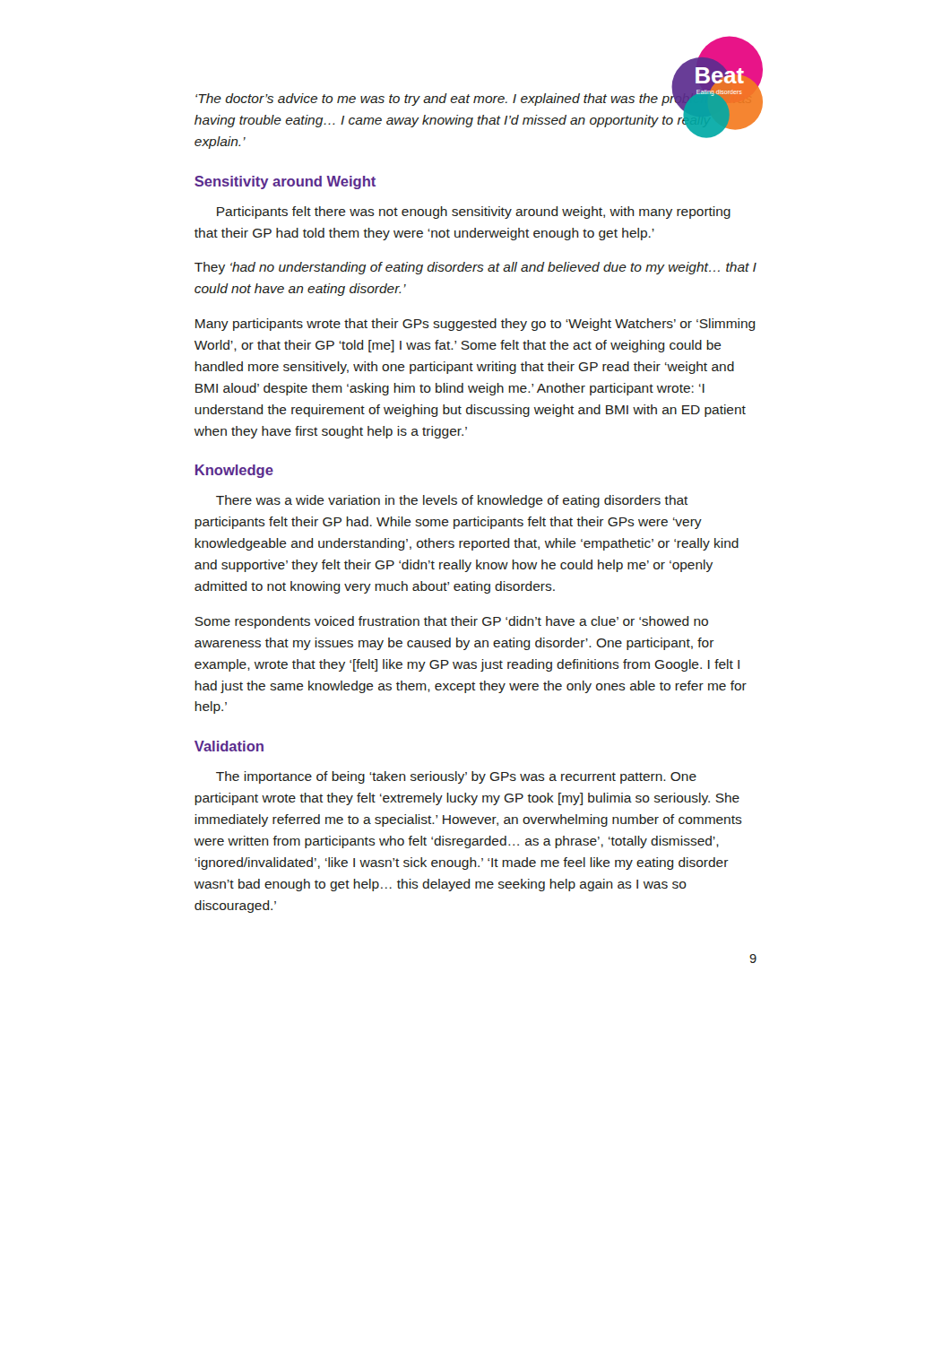Beat Eating Disorders Beat Eating disorders
‘The doctor’s advice to me was to try and eat more. I explained that was the problem, I was having trouble eating… I came away knowing that I’d missed an opportunity to really explain.’
Sensitivity around Weight
Participants felt there was not enough sensitivity around weight, with many reporting that their GP had told them they were ‘not underweight enough to get help.’
They ‘had no understanding of eating disorders at all and believed due to my weight… that I could not have an eating disorder.’
Many participants wrote that their GPs suggested they go to ‘Weight Watchers’ or ‘Slimming World’, or that their GP ‘told [me] I was fat.’ Some felt that the act of weighing could be handled more sensitively, with one participant writing that their GP read their ‘weight and BMI aloud’ despite them ‘asking him to blind weigh me.’ Another participant wrote: ‘I understand the requirement of weighing but discussing weight and BMI with an ED patient when they have first sought help is a trigger.’
Knowledge
There was a wide variation in the levels of knowledge of eating disorders that participants felt their GP had. While some participants felt that their GPs were ‘very knowledgeable and understanding’, others reported that, while ‘empathetic’ or ‘really kind and supportive’ they felt their GP ‘didn’t really know how he could help me’ or ‘openly admitted to not knowing very much about’ eating disorders.
Some respondents voiced frustration that their GP ‘didn’t have a clue’ or ‘showed no awareness that my issues may be caused by an eating disorder’. One participant, for example, wrote that they ‘[felt] like my GP was just reading definitions from Google. I felt I had just the same knowledge as them, except they were the only ones able to refer me for help.’
Validation
The importance of being ‘taken seriously’ by GPs was a recurrent pattern. One participant wrote that they felt ‘extremely lucky my GP took [my] bulimia so seriously. She immediately referred me to a specialist.’ However, an overwhelming number of comments were written from participants who felt ‘disregarded… as a phrase’, ‘totally dismissed’, ‘ignored/invalidated’, ‘like I wasn’t sick enough.’ ‘It made me feel like my eating disorder wasn’t bad enough to get help… this delayed me seeking help again as I was so discouraged.’
9